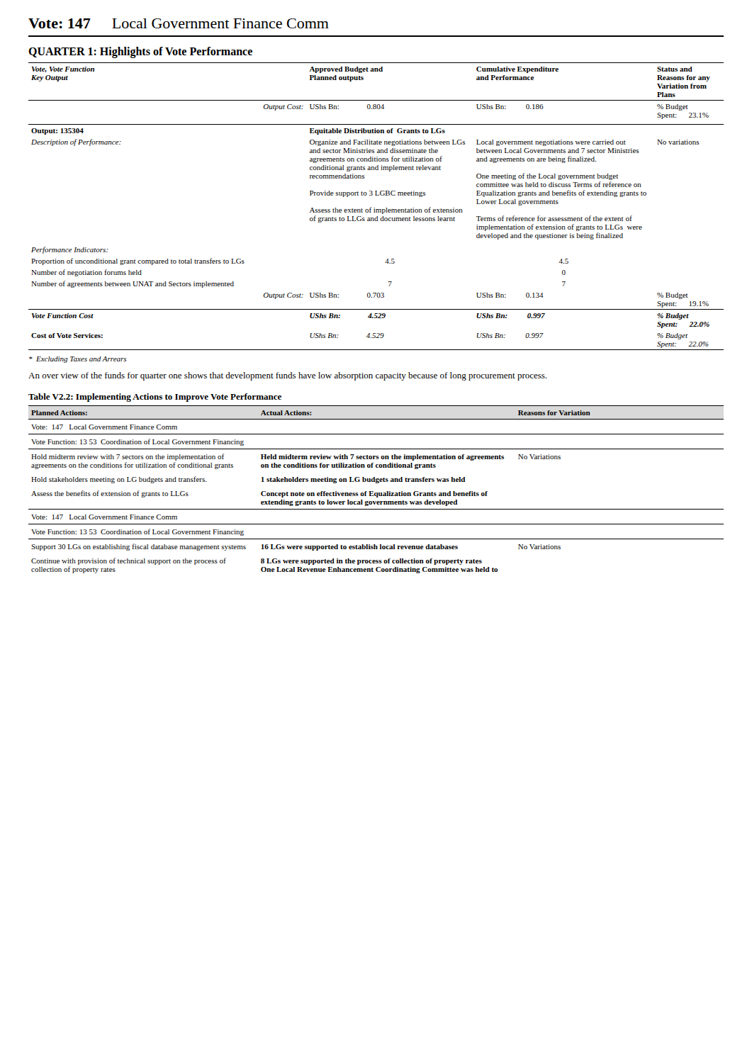Vote: 147 Local Government Finance Comm
QUARTER 1: Highlights of Vote Performance
| Vote, Vote Function Key Output | Approved Budget and Planned outputs | Cumulative Expenditure and Performance | Status and Reasons for any Variation from Plans |
| --- | --- | --- | --- |
| Output Cost: | UShs Bn: 0.804 | UShs Bn: 0.186 | % Budget Spent: 23.1% |
| Output: 135304 | Equitable Distribution of Grants to LGs |
| Description of Performance: | Organize and Facilitate negotiations between LGs and sector Ministries and disseminate the agreements on conditions for utilization of conditional grants and implement relevant recommendations Provide support to 3 LGBC meetings Assess the extent of implementation of extension of grants to LLGs and document lessons learnt | Local government negotiations were carried out between Local Governments and 7 sector Ministries and agreements on are being finalized. One meeting of the Local government budget committee was held to discuss Terms of reference on Equalization grants and benefits of extending grants to Lower Local governments Terms of reference for assessment of the extent of implementation of extension of grants to LLGs were developed and the questioner is being finalized | No variations |
| Performance Indicators: |
| Proportion of unconditional grant compared to total transfers to LGs | 4.5 | 4.5 | |
| Number of negotiation forums held | | 0 | |
| Number of agreements between UNAT and Sectors implemented | 7 | 7 | |
| Output Cost: | UShs Bn: 0.703 | UShs Bn: 0.134 | % Budget Spent: 19.1% |
| Vote Function Cost | UShs Bn: 4.529 | UShs Bn: 0.997 | % Budget Spent: 22.0% |
| Cost of Vote Services: | UShs Bn: 4.529 | UShs Bn: 0.997 | % Budget Spent: 22.0% |
* Excluding Taxes and Arrears
An over view of the funds for quarter one shows that development funds have low absorption capacity because of long procurement process.
Table V2.2: Implementing Actions to Improve Vote Performance
| Planned Actions: | Actual Actions: | Reasons for Variation |
| --- | --- | --- |
| Vote: 147 Local Government Finance Comm |
| Vote Function: 13 53 Coordination of Local Government Financing |
| Hold midterm review with 7 sectors on the implementation of agreements on the conditions for utilization of conditional grants | Held midterm review with 7 sectors on the implementation of agreements on the conditions for utilization of conditional grants | No Variations |
| Hold stakeholders meeting on LG budgets and transfers. | 1 stakeholders meeting on LG budgets and transfers was held | |
| Assess the benefits of extension of grants to LLGs | Concept note on effectiveness of Equalization Grants and benefits of extending grants to lower local governments was developed | |
| Vote: 147 Local Government Finance Comm |
| Vote Function: 13 53 Coordination of Local Government Financing |
| Support 30 LGs on establishing fiscal database management systems | 16 LGs were supported to establish local revenue databases | No Variations |
| Continue with provision of technical support on the process of collection of property rates | 8 LGs were supported in the process of collection of property rates One Local Revenue Enhancement Coordinating Committee was held to | |